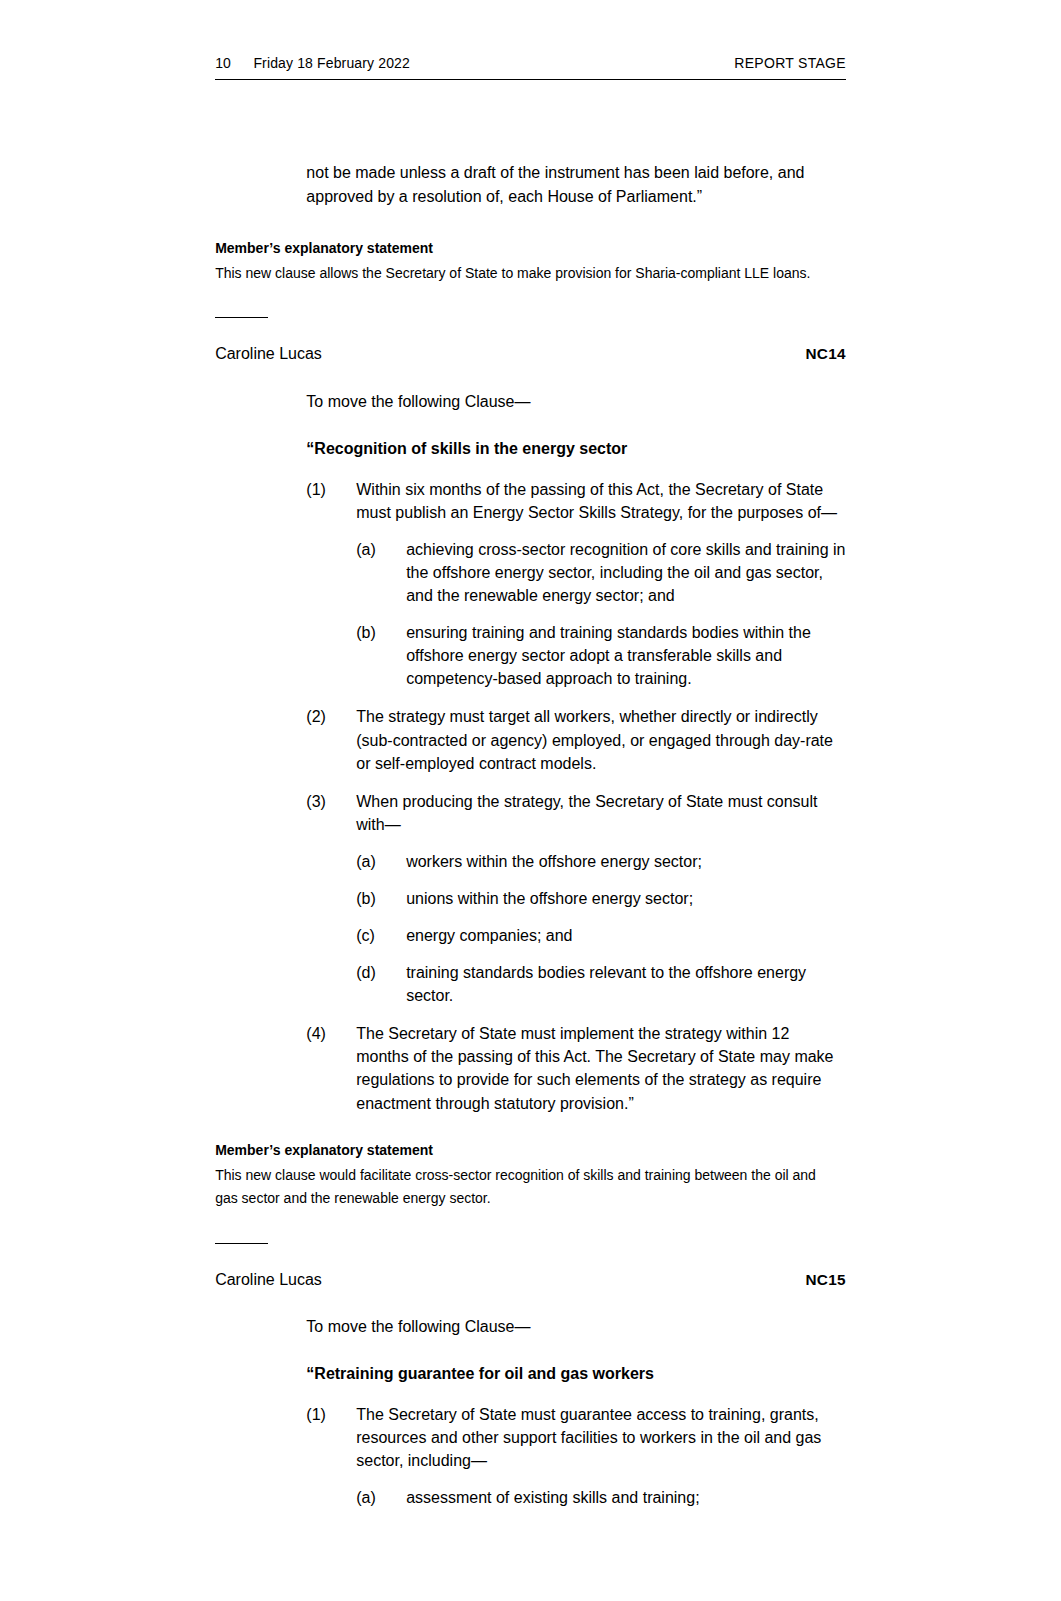10 Friday 18 February 2022
Report Stage
not be made unless a draft of the instrument has been laid before, and approved by a resolution of, each House of Parliament.”
Member’s explanatory statement This new clause allows the Secretary of State to make provision for Sharia-compliant LLE loans.
Caroline Lucas
NC14
To move the following Clause—
“Recognition of skills in the energy sector
(1) Within six months of the passing of this Act, the Secretary of State must publish an Energy Sector Skills Strategy, for the purposes of—
(a) achieving cross-sector recognition of core skills and training in the offshore energy sector, including the oil and gas sector, and the renewable energy sector; and
(b) ensuring training and training standards bodies within the offshore energy sector adopt a transferable skills and competency-based approach to training.
(2) The strategy must target all workers, whether directly or indirectly (sub-contracted or agency) employed, or engaged through day-rate or self-employed contract models.
(3) When producing the strategy, the Secretary of State must consult with—
(a) workers within the offshore energy sector;
(b) unions within the offshore energy sector;
(c) energy companies; and
(d) training standards bodies relevant to the offshore energy sector.
(4) The Secretary of State must implement the strategy within 12 months of the passing of this Act. The Secretary of State may make regulations to provide for such elements of the strategy as require enactment through statutory provision.”
Member’s explanatory statement This new clause would facilitate cross-sector recognition of skills and training between the oil and gas sector and the renewable energy sector.
Caroline Lucas
NC15
To move the following Clause—
“Retraining guarantee for oil and gas workers
(1) The Secretary of State must guarantee access to training, grants, resources and other support facilities to workers in the oil and gas sector, including—
(a) assessment of existing skills and training;